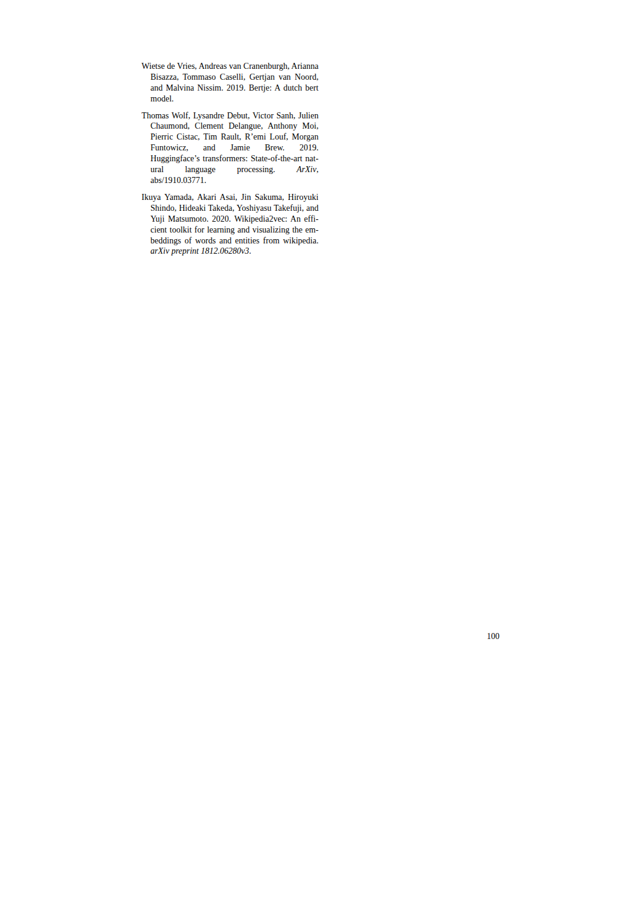Wietse de Vries, Andreas van Cranenburgh, Arianna Bisazza, Tommaso Caselli, Gertjan van Noord, and Malvina Nissim. 2019. Bertje: A dutch bert model.
Thomas Wolf, Lysandre Debut, Victor Sanh, Julien Chaumond, Clement Delangue, Anthony Moi, Pierric Cistac, Tim Rault, R’emi Louf, Morgan Funtowicz, and Jamie Brew. 2019. Huggingface’s transformers: State-of-the-art natural language processing. ArXiv, abs/1910.03771.
Ikuya Yamada, Akari Asai, Jin Sakuma, Hiroyuki Shindo, Hideaki Takeda, Yoshiyasu Takefuji, and Yuji Matsumoto. 2020. Wikipedia2vec: An efficient toolkit for learning and visualizing the embeddings of words and entities from wikipedia. arXiv preprint 1812.06280v3.
100